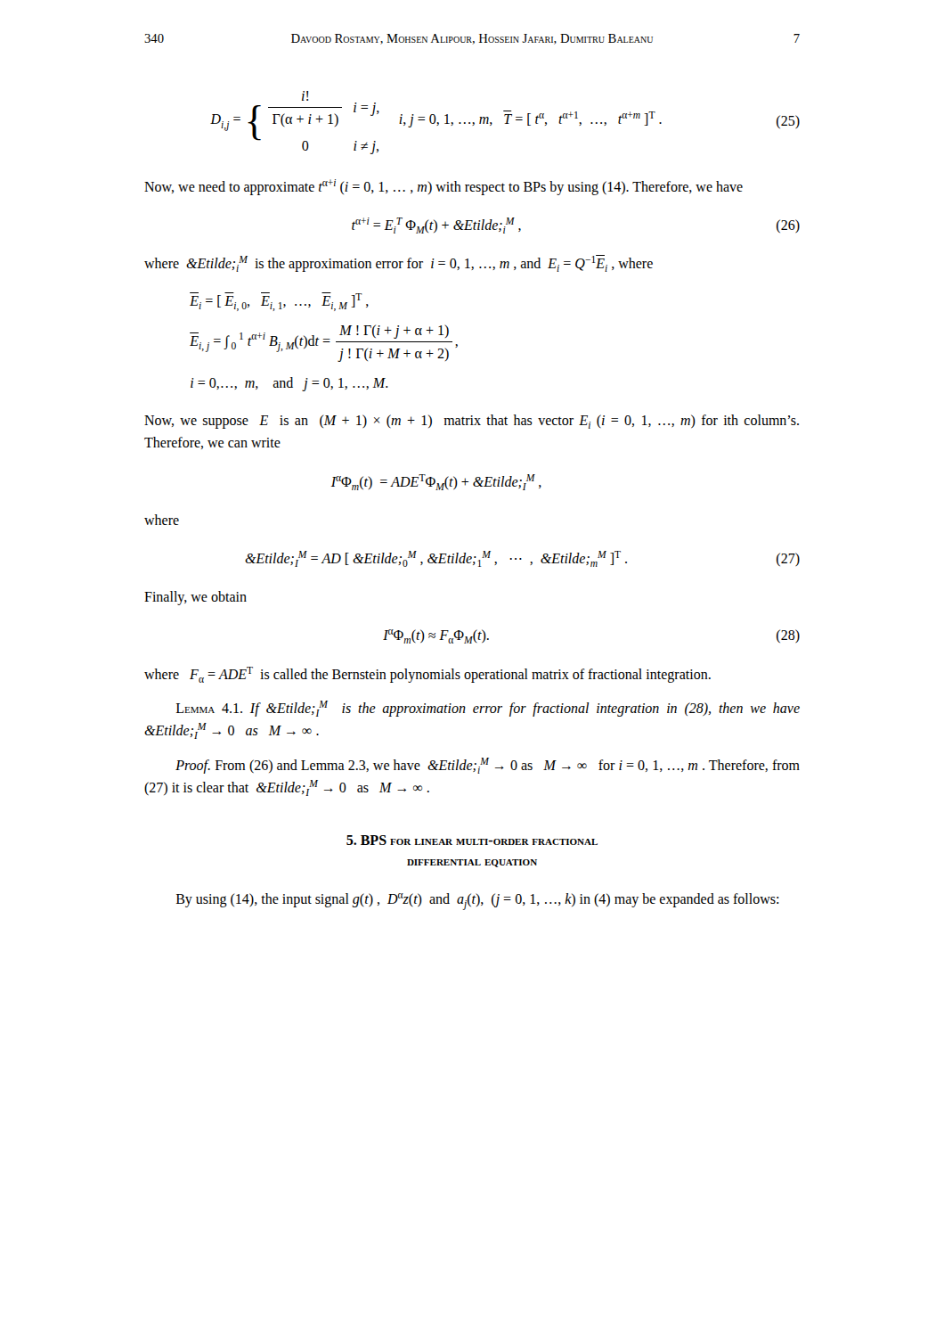340 Davood Rostamy, Mohsen Alipour, Hossein Jafari, Dumitru Baleanu 7
Di,j = {
| i ! Γ(α + i + 1) | i = j , |
| 0 | i ≠ j , |
i, j = 0, 1, …, m, T = [ tα, tα+1, …, tα+m ]T .
(25)
Now, we need to approximate tα+i (i = 0, 1, … , m) with respect to BPs by using (14). Therefore, we have
tα+i = EiT ΦM(t) + &Etilde;iM ,
(26)
where &Etilde;iM is the approximation error for i = 0, 1, …, m , and Ei = Q−1Ei , where
Ei = [ Ei, 0, Ei, 1, …, Ei, M ]T ,
Ei, j = ∫ 0 1 tα+i Bj, M(t)dt = M ! Γ(i + j + α + 1) j ! Γ(i + M + α + 2),
i = 0,…, m, and j = 0, 1, …, M.
Now, we suppose E is an (M + 1) × (m + 1) matrix that has vector Ei (i = 0, 1, …, m) for ith column’s. Therefore, we can write
IαΦm(t) = ADETΦM(t) + &Etilde;IM ,
where
&Etilde;IM = AD [ &Etilde;0M , &Etilde;1M , ⋯ , &Etilde;mM ]T .
(27)
Finally, we obtain
IαΦm(t) ≈ FαΦM(t).
(28)
where Fα = ADET is called the Bernstein polynomials operational matrix of fractional integration.
Lemma 4.1. If &Etilde;IM is the approximation error for fractional integration in (28), then we have &Etilde;IM → 0 as M → ∞ .
Proof. From (26) and Lemma 2.3, we have &Etilde;iM → 0 as M → ∞ for i = 0, 1, …, m . Therefore, from (27) it is clear that &Etilde;IM → 0 as M → ∞ .
5. BPS for linear multi-order fractional
differential equation
By using (14), the input signal g(t) , Dαz(t) and aj(t), (j = 0, 1, …, k) in (4) may be expanded as follows: